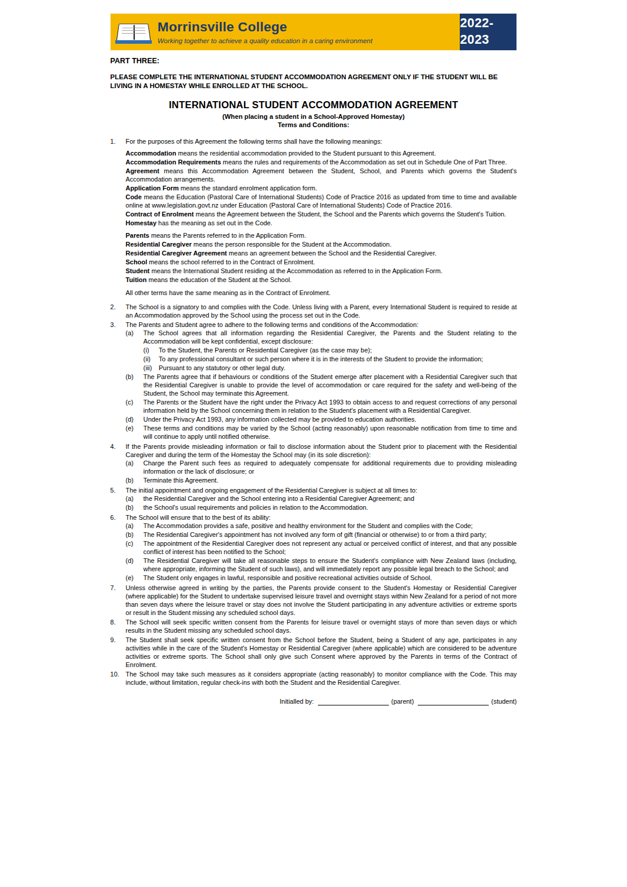Morrinsville College
Working together to achieve a quality education in a caring environment
2022-2023
PART THREE:
PLEASE COMPLETE THE INTERNATIONAL STUDENT ACCOMMODATION AGREEMENT ONLY IF THE STUDENT WILL BE LIVING IN A HOMESTAY WHILE ENROLLED AT THE SCHOOL.
INTERNATIONAL STUDENT ACCOMMODATION AGREEMENT
(When placing a student in a School-Approved Homestay)
Terms and Conditions:
1.
For the purposes of this Agreement the following terms shall have the following meanings:
Accommodation means the residential accommodation provided to the Student pursuant to this Agreement.
Accommodation Requirements means the rules and requirements of the Accommodation as set out in Schedule One of Part Three.
Agreement means this Accommodation Agreement between the Student, School, and Parents which governs the Student's Accommodation arrangements.
Application Form means the standard enrolment application form.
Code means the Education (Pastoral Care of International Students) Code of Practice 2016 as updated from time to time and available online at www.legislation.govt.nz under Education (Pastoral Care of International Students) Code of Practice 2016.
Contract of Enrolment means the Agreement between the Student, the School and the Parents which governs the Student's Tuition.
Homestay has the meaning as set out in the Code.
Parents means the Parents referred to in the Application Form.
Residential Caregiver means the person responsible for the Student at the Accommodation.
Residential Caregiver Agreement means an agreement between the School and the Residential Caregiver.
School means the school referred to in the Contract of Enrolment.
Student means the International Student residing at the Accommodation as referred to in the Application Form.
Tuition means the education of the Student at the School.
All other terms have the same meaning as in the Contract of Enrolment.
2.
The School is a signatory to and complies with the Code. Unless living with a Parent, every International Student is required to reside at an Accommodation approved by the School using the process set out in the Code.
3.
The Parents and Student agree to adhere to the following terms and conditions of the Accommodation:
(a) The School agrees that all information regarding the Residential Caregiver, the Parents and the Student relating to the Accommodation will be kept confidential, except disclosure:
(i) To the Student, the Parents or Residential Caregiver (as the case may be);
(ii) To any professional consultant or such person where it is in the interests of the Student to provide the information;
(iii) Pursuant to any statutory or other legal duty.
(b) The Parents agree that if behaviours or conditions of the Student emerge after placement with a Residential Caregiver such that the Residential Caregiver is unable to provide the level of accommodation or care required for the safety and well-being of the Student, the School may terminate this Agreement.
(c) The Parents or the Student have the right under the Privacy Act 1993 to obtain access to and request corrections of any personal information held by the School concerning them in relation to the Student's placement with a Residential Caregiver.
(d) Under the Privacy Act 1993, any information collected may be provided to education authorities.
(e) These terms and conditions may be varied by the School (acting reasonably) upon reasonable notification from time to time and will continue to apply until notified otherwise.
4.
If the Parents provide misleading information or fail to disclose information about the Student prior to placement with the Residential Caregiver and during the term of the Homestay the School may (in its sole discretion):
(a) Charge the Parent such fees as required to adequately compensate for additional requirements due to providing misleading information or the lack of disclosure; or
(b) Terminate this Agreement.
5.
The initial appointment and ongoing engagement of the Residential Caregiver is subject at all times to:
(a) the Residential Caregiver and the School entering into a Residential Caregiver Agreement; and
(b) the School's usual requirements and policies in relation to the Accommodation.
6.
The School will ensure that to the best of its ability:
(a) The Accommodation provides a safe, positive and healthy environment for the Student and complies with the Code;
(b) The Residential Caregiver's appointment has not involved any form of gift (financial or otherwise) to or from a third party;
(c) The appointment of the Residential Caregiver does not represent any actual or perceived conflict of interest, and that any possible conflict of interest has been notified to the School;
(d) The Residential Caregiver will take all reasonable steps to ensure the Student's compliance with New Zealand laws (including, where appropriate, informing the Student of such laws), and will immediately report any possible legal breach to the School; and
(e) The Student only engages in lawful, responsible and positive recreational activities outside of School.
7.
Unless otherwise agreed in writing by the parties, the Parents provide consent to the Student's Homestay or Residential Caregiver (where applicable) for the Student to undertake supervised leisure travel and overnight stays within New Zealand for a period of not more than seven days where the leisure travel or stay does not involve the Student participating in any adventure activities or extreme sports or result in the Student missing any scheduled school days.
8.
The School will seek specific written consent from the Parents for leisure travel or overnight stays of more than seven days or which results in the Student missing any scheduled school days.
9.
The Student shall seek specific written consent from the School before the Student, being a Student of any age, participates in any activities while in the care of the Student's Homestay or Residential Caregiver (where applicable) which are considered to be adventure activities or extreme sports. The School shall only give such Consent where approved by the Parents in terms of the Contract of Enrolment.
10.
The School may take such measures as it considers appropriate (acting reasonably) to monitor compliance with the Code. This may include, without limitation, regular check-ins with both the Student and the Residential Caregiver.
Initialled by: (parent) (student)